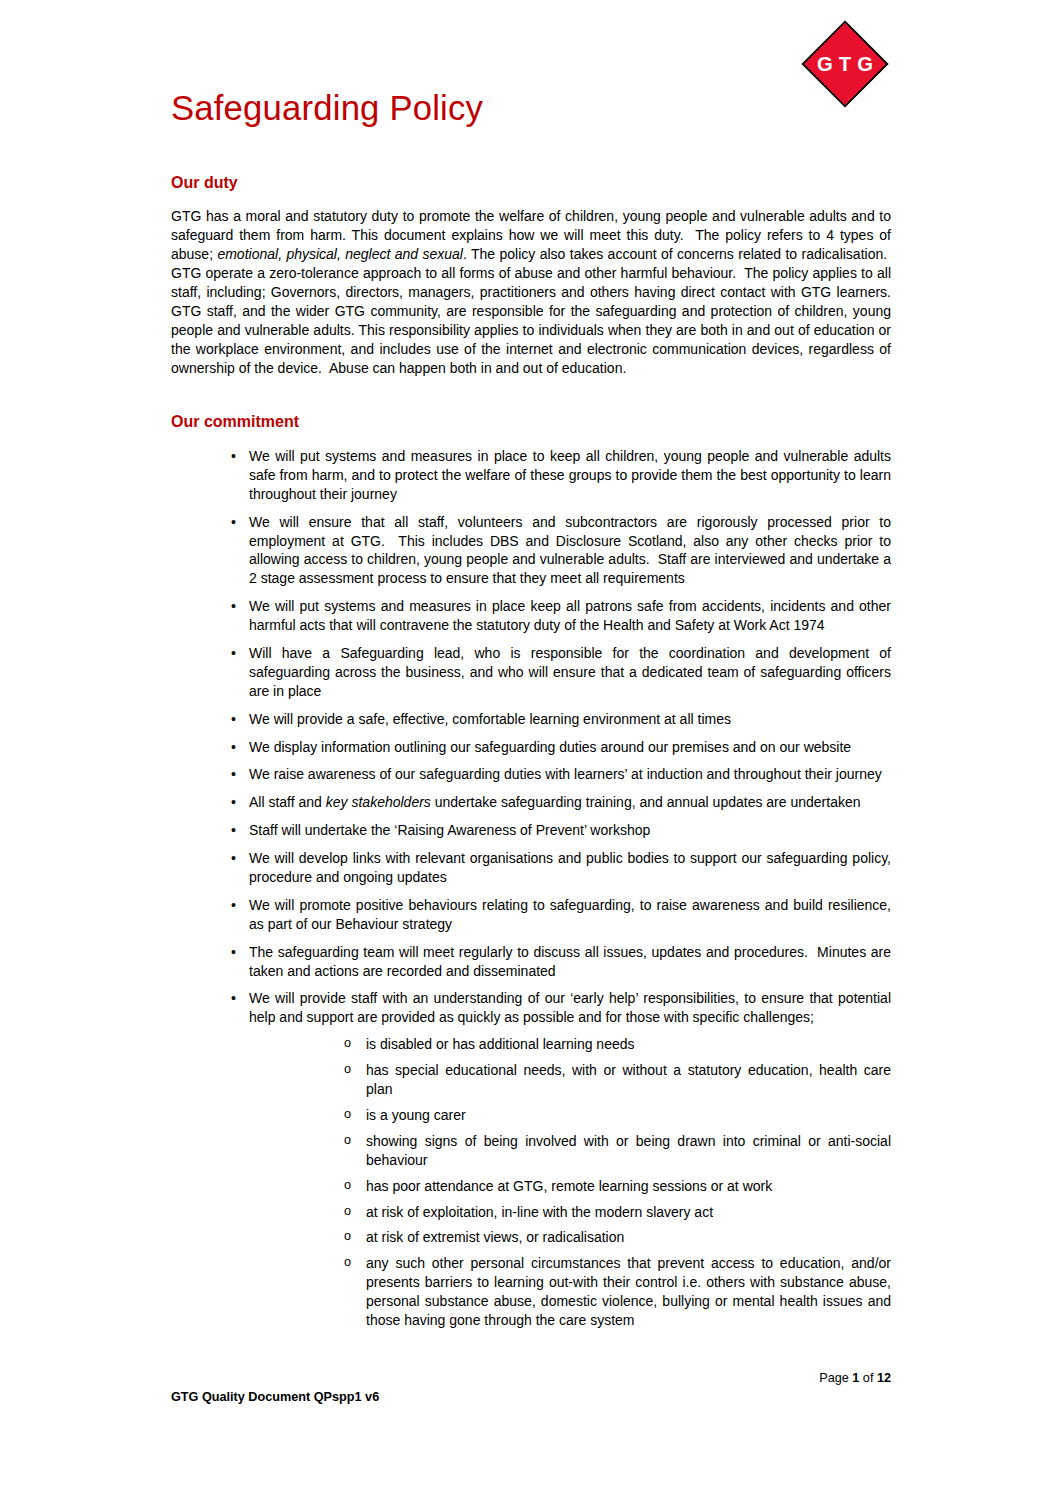G T G
Safeguarding Policy
Our duty
GTG has a moral and statutory duty to promote the welfare of children, young people and vulnerable adults and to safeguard them from harm. This document explains how we will meet this duty. The policy refers to 4 types of abuse; emotional, physical, neglect and sexual. The policy also takes account of concerns related to radicalisation. GTG operate a zero-tolerance approach to all forms of abuse and other harmful behaviour. The policy applies to all staff, including; Governors, directors, managers, practitioners and others having direct contact with GTG learners. GTG staff, and the wider GTG community, are responsible for the safeguarding and protection of children, young people and vulnerable adults. This responsibility applies to individuals when they are both in and out of education or the workplace environment, and includes use of the internet and electronic communication devices, regardless of ownership of the device. Abuse can happen both in and out of education.
Our commitment
We will put systems and measures in place to keep all children, young people and vulnerable adults safe from harm, and to protect the welfare of these groups to provide them the best opportunity to learn throughout their journey
We will ensure that all staff, volunteers and subcontractors are rigorously processed prior to employment at GTG. This includes DBS and Disclosure Scotland, also any other checks prior to allowing access to children, young people and vulnerable adults. Staff are interviewed and undertake a 2 stage assessment process to ensure that they meet all requirements
We will put systems and measures in place keep all patrons safe from accidents, incidents and other harmful acts that will contravene the statutory duty of the Health and Safety at Work Act 1974
Will have a Safeguarding lead, who is responsible for the coordination and development of safeguarding across the business, and who will ensure that a dedicated team of safeguarding officers are in place
We will provide a safe, effective, comfortable learning environment at all times
We display information outlining our safeguarding duties around our premises and on our website
We raise awareness of our safeguarding duties with learners’ at induction and throughout their journey
All staff and key stakeholders undertake safeguarding training, and annual updates are undertaken
Staff will undertake the ‘Raising Awareness of Prevent’ workshop
We will develop links with relevant organisations and public bodies to support our safeguarding policy, procedure and ongoing updates
We will promote positive behaviours relating to safeguarding, to raise awareness and build resilience, as part of our Behaviour strategy
The safeguarding team will meet regularly to discuss all issues, updates and procedures. Minutes are taken and actions are recorded and disseminated
We will provide staff with an understanding of our ‘early help’ responsibilities, to ensure that potential help and support are provided as quickly as possible and for those with specific challenges;
is disabled or has additional learning needs
has special educational needs, with or without a statutory education, health care plan
is a young carer
showing signs of being involved with or being drawn into criminal or anti-social behaviour
has poor attendance at GTG, remote learning sessions or at work
at risk of exploitation, in-line with the modern slavery act
at risk of extremist views, or radicalisation
any such other personal circumstances that prevent access to education, and/or presents barriers to learning out-with their control i.e. others with substance abuse, personal substance abuse, domestic violence, bullying or mental health issues and those having gone through the care system
Page 1 of 12 GTG Quality Document QPspp1 v6